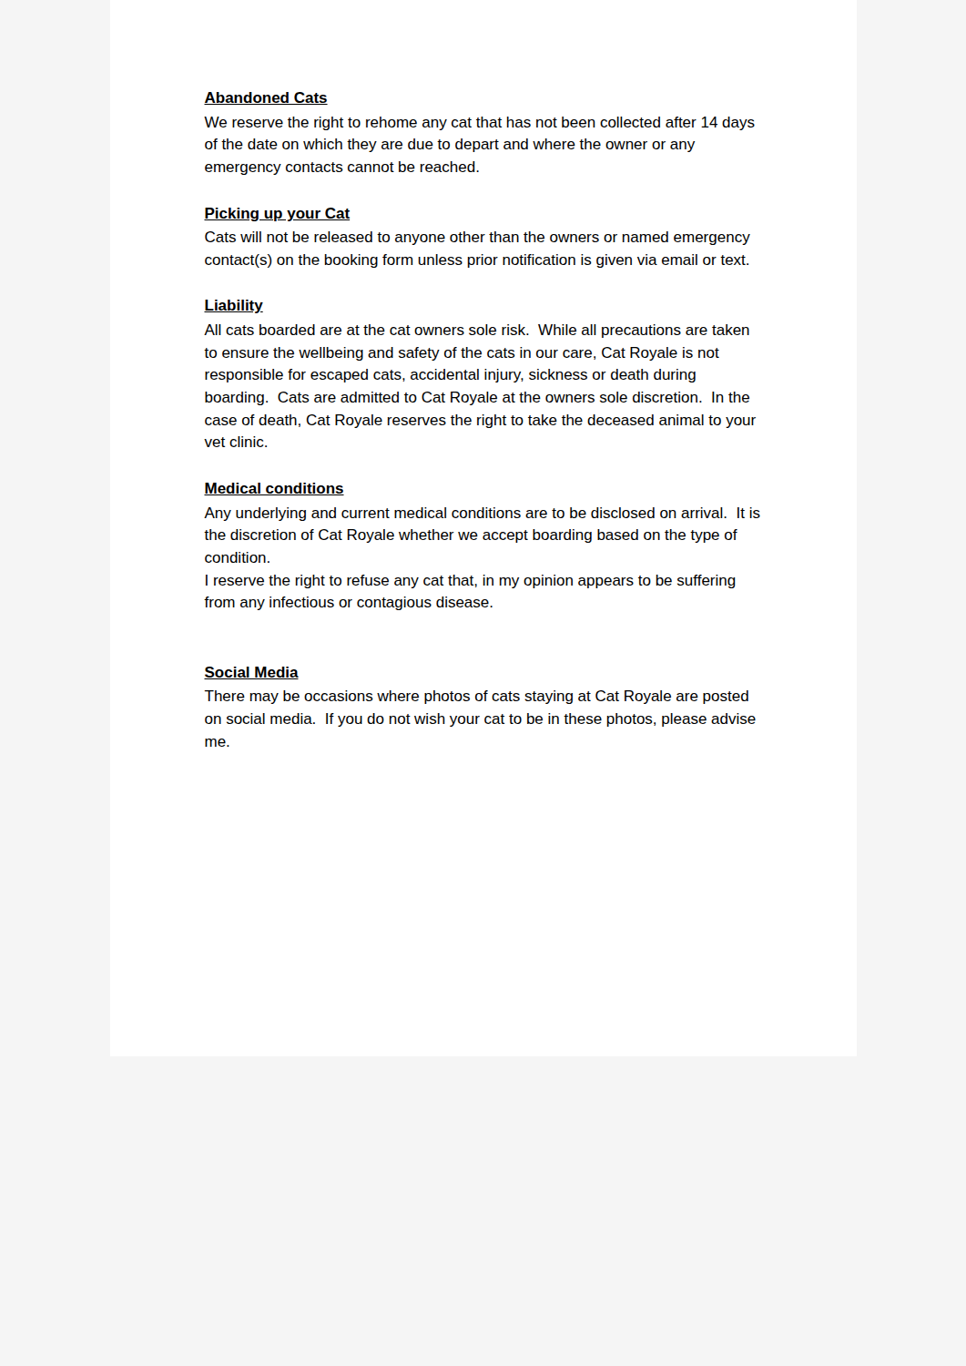Abandoned Cats
We reserve the right to rehome any cat that has not been collected after 14 days of the date on which they are due to depart and where the owner or any emergency contacts cannot be reached.
Picking up your Cat
Cats will not be released to anyone other than the owners or named emergency contact(s) on the booking form unless prior notification is given via email or text.
Liability
All cats boarded are at the cat owners sole risk. While all precautions are taken to ensure the wellbeing and safety of the cats in our care, Cat Royale is not responsible for escaped cats, accidental injury, sickness or death during boarding. Cats are admitted to Cat Royale at the owners sole discretion. In the case of death, Cat Royale reserves the right to take the deceased animal to your vet clinic.
Medical conditions
Any underlying and current medical conditions are to be disclosed on arrival. It is the discretion of Cat Royale whether we accept boarding based on the type of condition.
I reserve the right to refuse any cat that, in my opinion appears to be suffering from any infectious or contagious disease.
Social Media
There may be occasions where photos of cats staying at Cat Royale are posted on social media. If you do not wish your cat to be in these photos, please advise me.